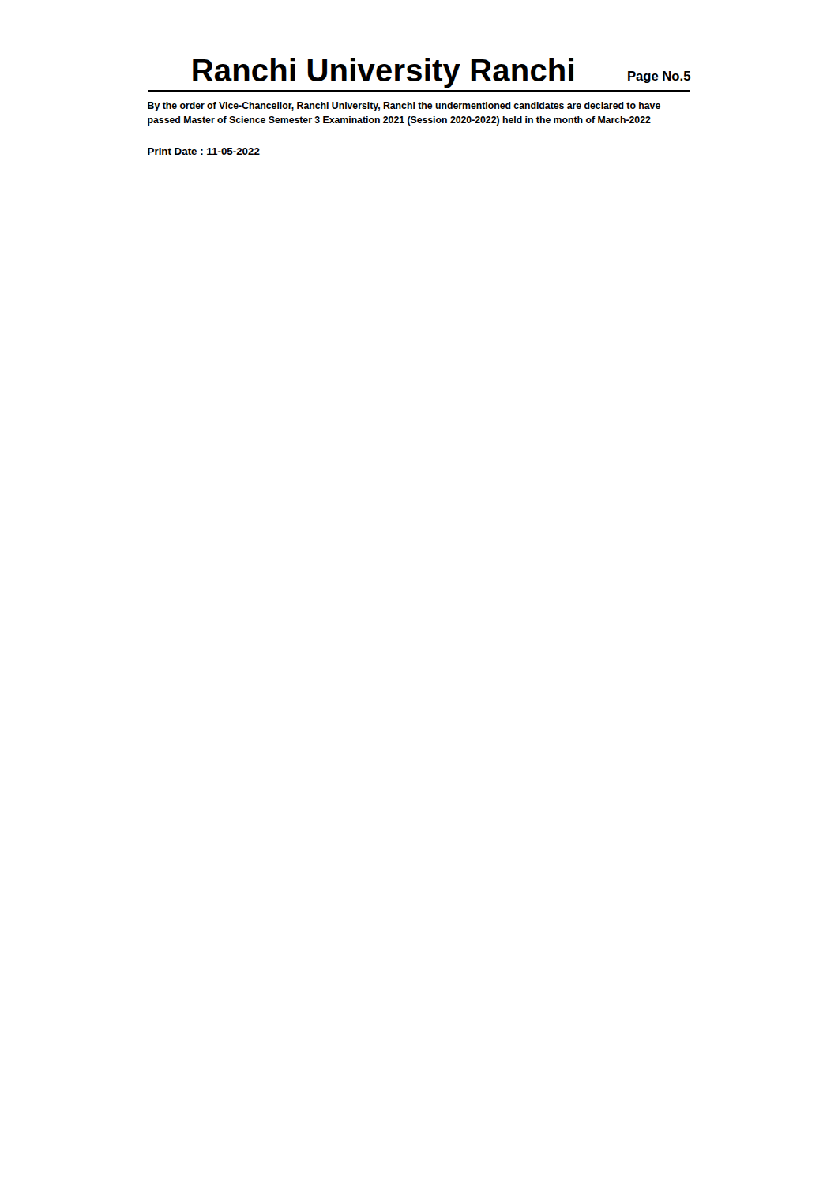Ranchi University Ranchi
Page No.5
By the order of Vice-Chancellor, Ranchi University, Ranchi the undermentioned candidates are declared to have passed Master of Science Semester 3 Examination 2021 (Session 2020-2022) held in the month of March-2022
Print Date : 11-05-2022